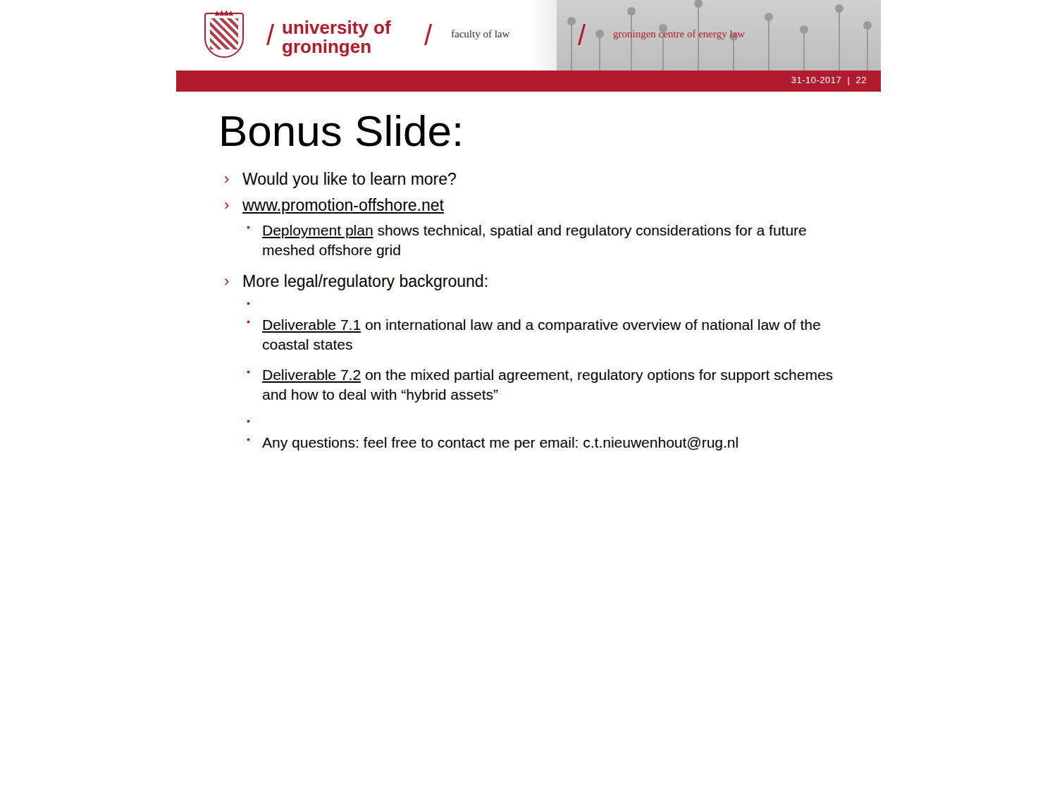/
university of groningen
/
faculty of law
/
groningen centre of energy law
31-10-2017 | 22
Bonus Slide:
Would you like to learn more?
www.promotion-offshore.net
Deployment plan shows technical, spatial and regulatory considerations for a future meshed offshore grid
More legal/regulatory background:
Deliverable 7.1 on international law and a comparative overview of national law of the coastal states
Deliverable 7.2 on the mixed partial agreement, regulatory options for support schemes and how to deal with “hybrid assets”
Any questions: feel free to contact me per email: c.t.nieuwenhout@rug.nl